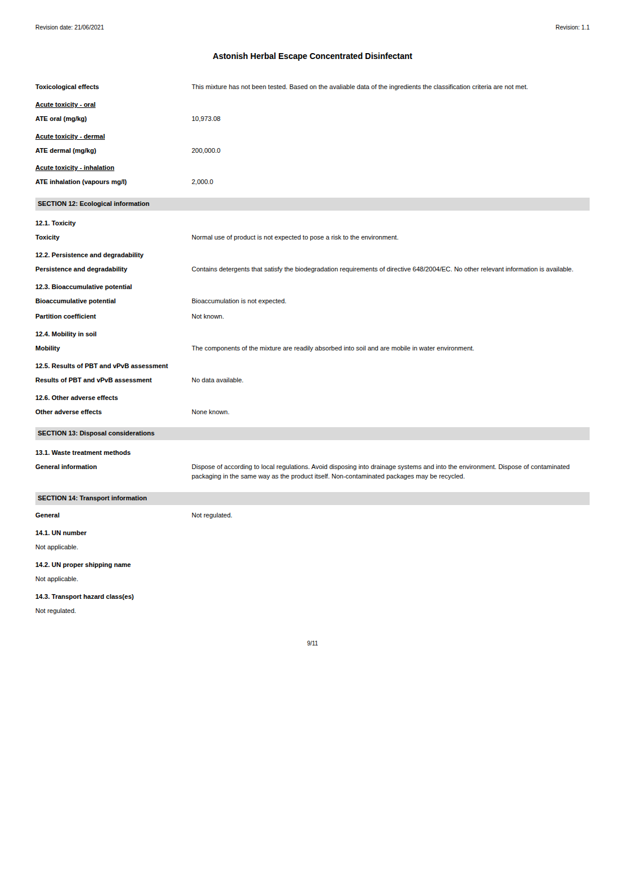Revision date: 21/06/2021 Revision: 1.1
Astonish Herbal Escape Concentrated Disinfectant
Toxicological effects
This mixture has not been tested. Based on the avaliable data of the ingredients the classification criteria are not met.
Acute toxicity - oral
ATE oral (mg/kg)
10,973.08
Acute toxicity - dermal
ATE dermal (mg/kg)
200,000.0
Acute toxicity - inhalation
ATE inhalation (vapours mg/l)
2,000.0
SECTION 12: Ecological information
12.1. Toxicity
Toxicity
Normal use of product is not expected to pose a risk to the environment.
12.2. Persistence and degradability
Persistence and degradability
Contains detergents that satisfy the biodegradation requirements of directive 648/2004/EC. No other relevant information is available.
12.3. Bioaccumulative potential
Bioaccumulative potential
Bioaccumulation is not expected.
Partition coefficient
Not known.
12.4. Mobility in soil
Mobility
The components of the mixture are readily absorbed into soil and are mobile in water environment.
12.5. Results of PBT and vPvB assessment
Results of PBT and vPvB assessment
No data available.
12.6. Other adverse effects
Other adverse effects
None known.
SECTION 13: Disposal considerations
13.1. Waste treatment methods
General information
Dispose of according to local regulations. Avoid disposing into drainage systems and into the environment. Dispose of contaminated packaging in the same way as the product itself. Non-contaminated packages may be recycled.
SECTION 14: Transport information
General
Not regulated.
14.1. UN number
Not applicable.
14.2. UN proper shipping name
Not applicable.
14.3. Transport hazard class(es)
Not regulated.
9/11